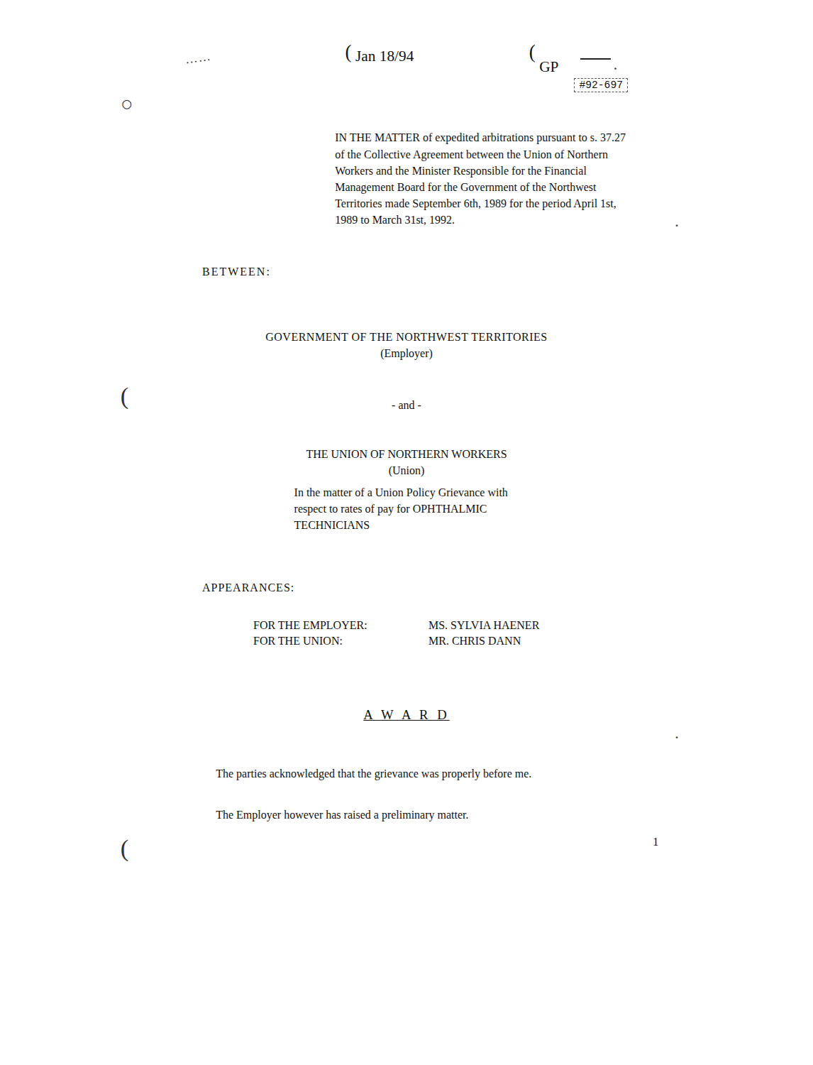…… ( Jan 18/94 ( GP #92-697 .
○ ( ( . .
IN THE MATTER of expedited arbitrations pursuant to s. 37.27 of the Collective Agreement between the Union of Northern Workers and the Minister Responsible for the Financial Management Board for the Government of the Northwest Territories made September 6th, 1989 for the period April 1st, 1989 to March 31st, 1992.
BETWEEN:
GOVERNMENT OF THE NORTHWEST TERRITORIES
(Employer)
- and -
THE UNION OF NORTHERN WORKERS
(Union)
In the matter of a Union Policy Grievance with
respect to rates of pay for OPHTHALMIC
TECHNICIANS
APPEARANCES:
| FOR THE EMPLOYER: | MS. SYLVIA HAENER |
| FOR THE UNION: | MR. CHRIS DANN |
A W A R D
The parties acknowledged that the grievance was properly before me.
The Employer however has raised a preliminary matter.
1